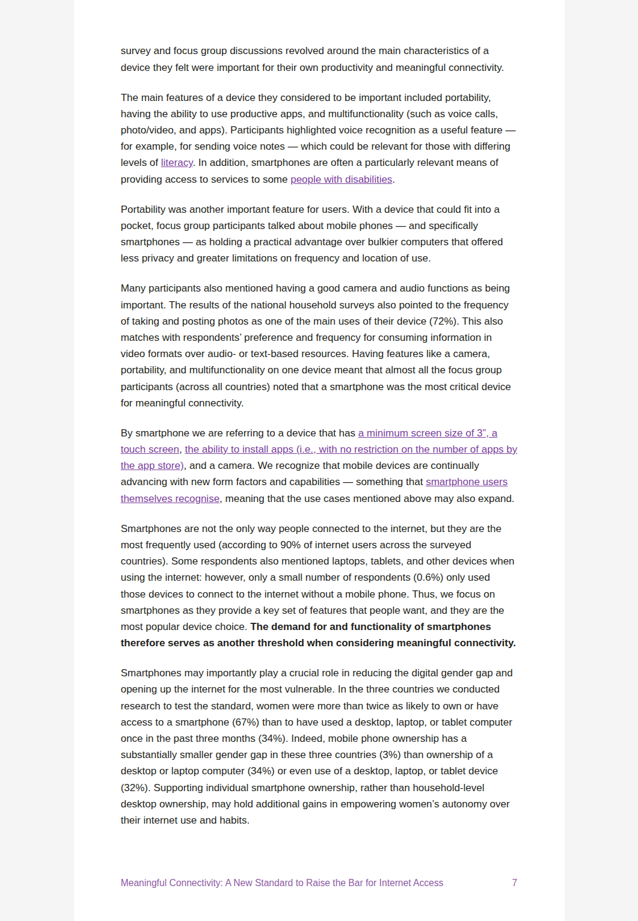survey and focus group discussions revolved around the main characteristics of a device they felt were important for their own productivity and meaningful connectivity.
The main features of a device they considered to be important included portability, having the ability to use productive apps, and multifunctionality (such as voice calls, photo/video, and apps). Participants highlighted voice recognition as a useful feature — for example, for sending voice notes — which could be relevant for those with differing levels of literacy. In addition, smartphones are often a particularly relevant means of providing access to services to some people with disabilities.
Portability was another important feature for users. With a device that could fit into a pocket, focus group participants talked about mobile phones — and specifically smartphones — as holding a practical advantage over bulkier computers that offered less privacy and greater limitations on frequency and location of use.
Many participants also mentioned having a good camera and audio functions as being important. The results of the national household surveys also pointed to the frequency of taking and posting photos as one of the main uses of their device (72%). This also matches with respondents’ preference and frequency for consuming information in video formats over audio- or text-based resources. Having features like a camera, portability, and multifunctionality on one device meant that almost all the focus group participants (across all countries) noted that a smartphone was the most critical device for meaningful connectivity.
By smartphone we are referring to a device that has a minimum screen size of 3”, a touch screen, the ability to install apps (i.e., with no restriction on the number of apps by the app store), and a camera. We recognize that mobile devices are continually advancing with new form factors and capabilities — something that smartphone users themselves recognise, meaning that the use cases mentioned above may also expand.
Smartphones are not the only way people connected to the internet, but they are the most frequently used (according to 90% of internet users across the surveyed countries). Some respondents also mentioned laptops, tablets, and other devices when using the internet: however, only a small number of respondents (0.6%) only used those devices to connect to the internet without a mobile phone. Thus, we focus on smartphones as they provide a key set of features that people want, and they are the most popular device choice. The demand for and functionality of smartphones therefore serves as another threshold when considering meaningful connectivity.
Smartphones may importantly play a crucial role in reducing the digital gender gap and opening up the internet for the most vulnerable. In the three countries we conducted research to test the standard, women were more than twice as likely to own or have access to a smartphone (67%) than to have used a desktop, laptop, or tablet computer once in the past three months (34%). Indeed, mobile phone ownership has a substantially smaller gender gap in these three countries (3%) than ownership of a desktop or laptop computer (34%) or even use of a desktop, laptop, or tablet device (32%). Supporting individual smartphone ownership, rather than household-level desktop ownership, may hold additional gains in empowering women’s autonomy over their internet use and habits.
Meaningful Connectivity: A New Standard to Raise the Bar for Internet Access 7